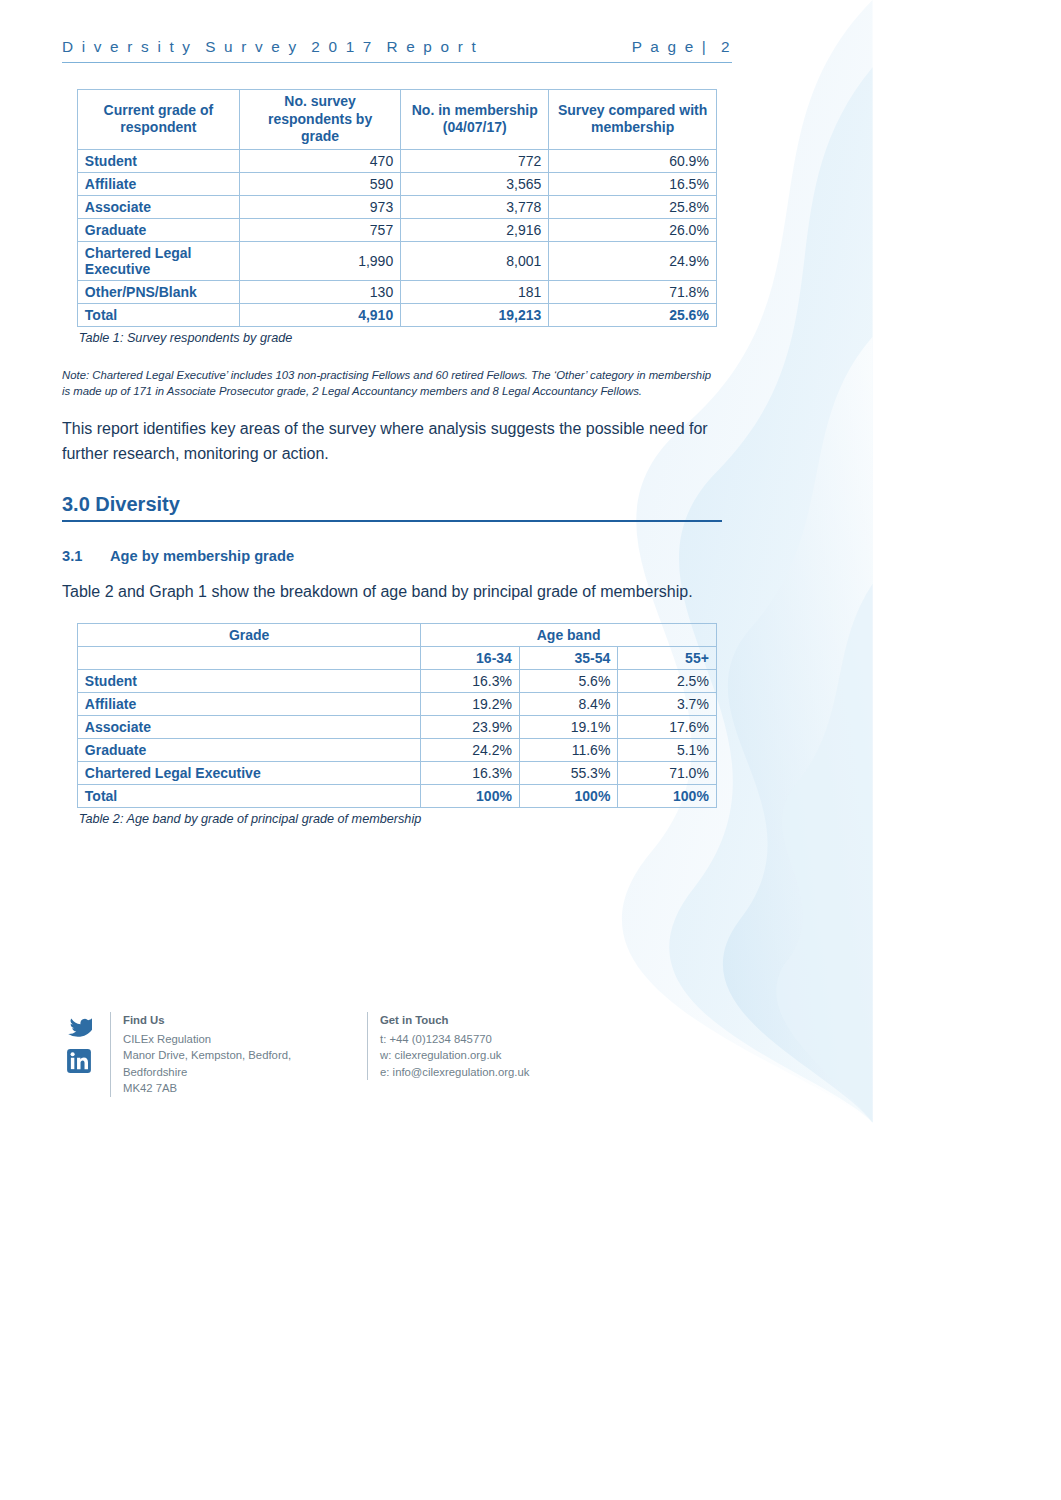D i v e r s i t y S u r v e y 2 0 1 7 R e p o r t
P a g e | 2
| Current grade of respondent | No. survey respondents by grade | No. in membership (04/07/17) | Survey compared with membership |
| --- | --- | --- | --- |
| Student | 470 | 772 | 60.9% |
| Affiliate | 590 | 3,565 | 16.5% |
| Associate | 973 | 3,778 | 25.8% |
| Graduate | 757 | 2,916 | 26.0% |
| Chartered Legal Executive | 1,990 | 8,001 | 24.9% |
| Other/PNS/Blank | 130 | 181 | 71.8% |
| Total | 4,910 | 19,213 | 25.6% |
Table 1: Survey respondents by grade
Note: Chartered Legal Executive’ includes 103 non-practising Fellows and 60 retired Fellows. The ‘Other’ category in membership is made up of 171 in Associate Prosecutor grade, 2 Legal Accountancy members and 8 Legal Accountancy Fellows.
This report identifies key areas of the survey where analysis suggests the possible need for further research, monitoring or action.
3.0 Diversity
3.1 Age by membership grade
Table 2 and Graph 1 show the breakdown of age band by principal grade of membership.
| Grade | Age band |
| --- | --- |
| | 16-34 | 35-54 | 55+ |
| Student | 16.3% | 5.6% | 2.5% |
| Affiliate | 19.2% | 8.4% | 3.7% |
| Associate | 23.9% | 19.1% | 17.6% |
| Graduate | 24.2% | 11.6% | 5.1% |
| Chartered Legal Executive | 16.3% | 55.3% | 71.0% |
| Total | 100% | 100% | 100% |
Table 2: Age band by grade of principal grade of membership
Find Us
CILEx Regulation
Manor Drive, Kempston, Bedford,
Bedfordshire
MK42 7AB
Get in Touch
t: +44 (0)1234 845770
w: cilexregulation.org.uk
e: info@cilexregulation.org.uk